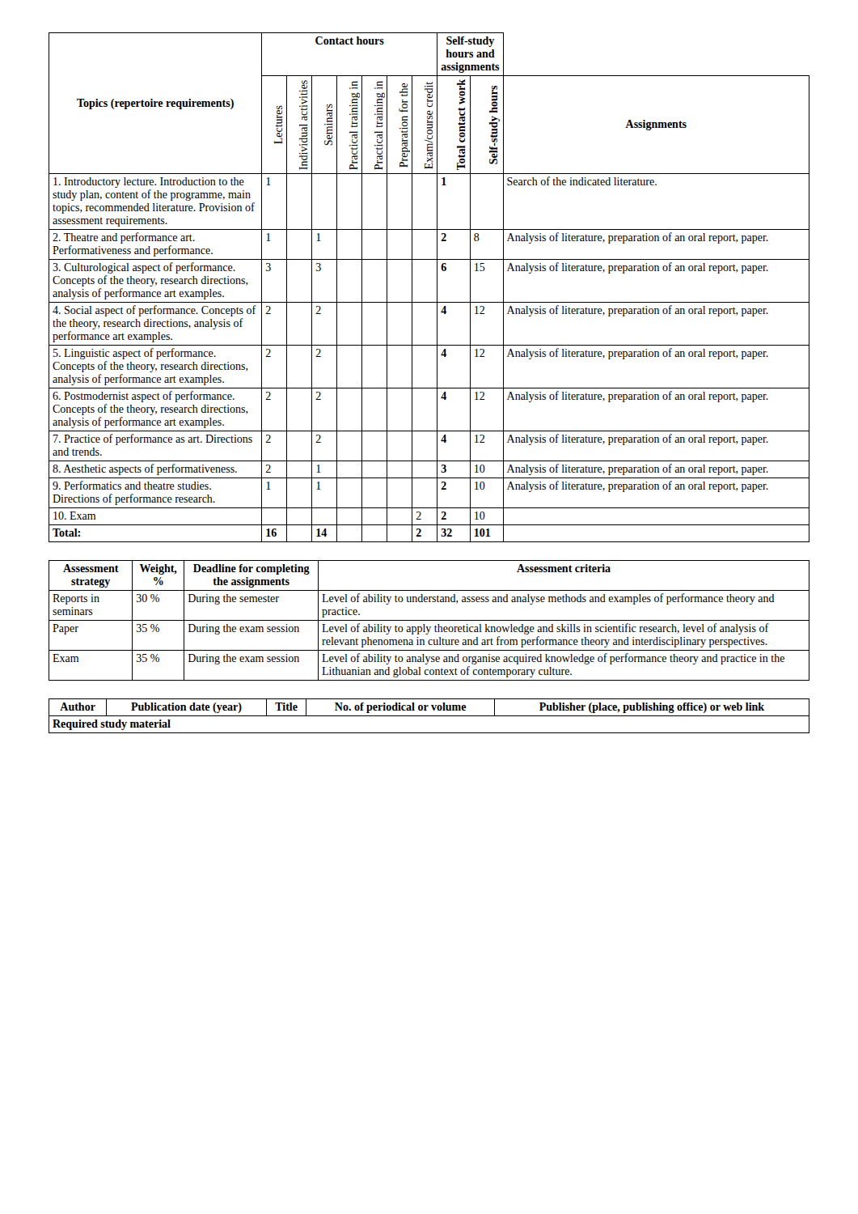| Topics (repertoire requirements) | Contact hours | Self-study hours and assignments |
| --- | --- | --- |
| Lectures | Individual activities | Seminars | Practical training in | Practical training in | Preparation for the | Exam/course credit | Total contact work | Self-study hours | Assignments |
| 1. Introductory lecture. Introduction to the study plan, content of the programme, main topics, recommended literature. Provision of assessment requirements. | 1 | | | | | | | 1 | | Search of the indicated literature. |
| 2. Theatre and performance art. Performativeness and performance. | 1 | | 1 | | | | | 2 | 8 | Analysis of literature, preparation of an oral report, paper. |
| 3. Culturological aspect of performance. Concepts of the theory, research directions, analysis of performance art examples. | 3 | | 3 | | | | | 6 | 15 | Analysis of literature, preparation of an oral report, paper. |
| 4. Social aspect of performance. Concepts of the theory, research directions, analysis of performance art examples. | 2 | | 2 | | | | | 4 | 12 | Analysis of literature, preparation of an oral report, paper. |
| 5. Linguistic aspect of performance. Concepts of the theory, research directions, analysis of performance art examples. | 2 | | 2 | | | | | 4 | 12 | Analysis of literature, preparation of an oral report, paper. |
| 6. Postmodernist aspect of performance. Concepts of the theory, research directions, analysis of performance art examples. | 2 | | 2 | | | | | 4 | 12 | Analysis of literature, preparation of an oral report, paper. |
| 7. Practice of performance as art. Directions and trends. | 2 | | 2 | | | | | 4 | 12 | Analysis of literature, preparation of an oral report, paper. |
| 8. Aesthetic aspects of performativeness. | 2 | | 1 | | | | | 3 | 10 | Analysis of literature, preparation of an oral report, paper. |
| 9. Performatics and theatre studies. Directions of performance research. | 1 | | 1 | | | | | 2 | 10 | Analysis of literature, preparation of an oral report, paper. |
| 10. Exam | | | | | | | 2 | 2 | 10 | |
| Total: | 16 | | 14 | | | | 2 | 32 | 101 | |
| Assessment strategy | Weight, % | Deadline for completing the assignments | Assessment criteria |
| --- | --- | --- | --- |
| Reports in seminars | 30 % | During the semester | Level of ability to understand, assess and analyse methods and examples of performance theory and practice. |
| Paper | 35 % | During the exam session | Level of ability to apply theoretical knowledge and skills in scientific research, level of analysis of relevant phenomena in culture and art from performance theory and interdisciplinary perspectives. |
| Exam | 35 % | During the exam session | Level of ability to analyse and organise acquired knowledge of performance theory and practice in the Lithuanian and global context of contemporary culture. |
| Author | Publication date (year) | Title | No. of periodical or volume | Publisher (place, publishing office) or web link |
| --- | --- | --- | --- | --- |
| Required study material |